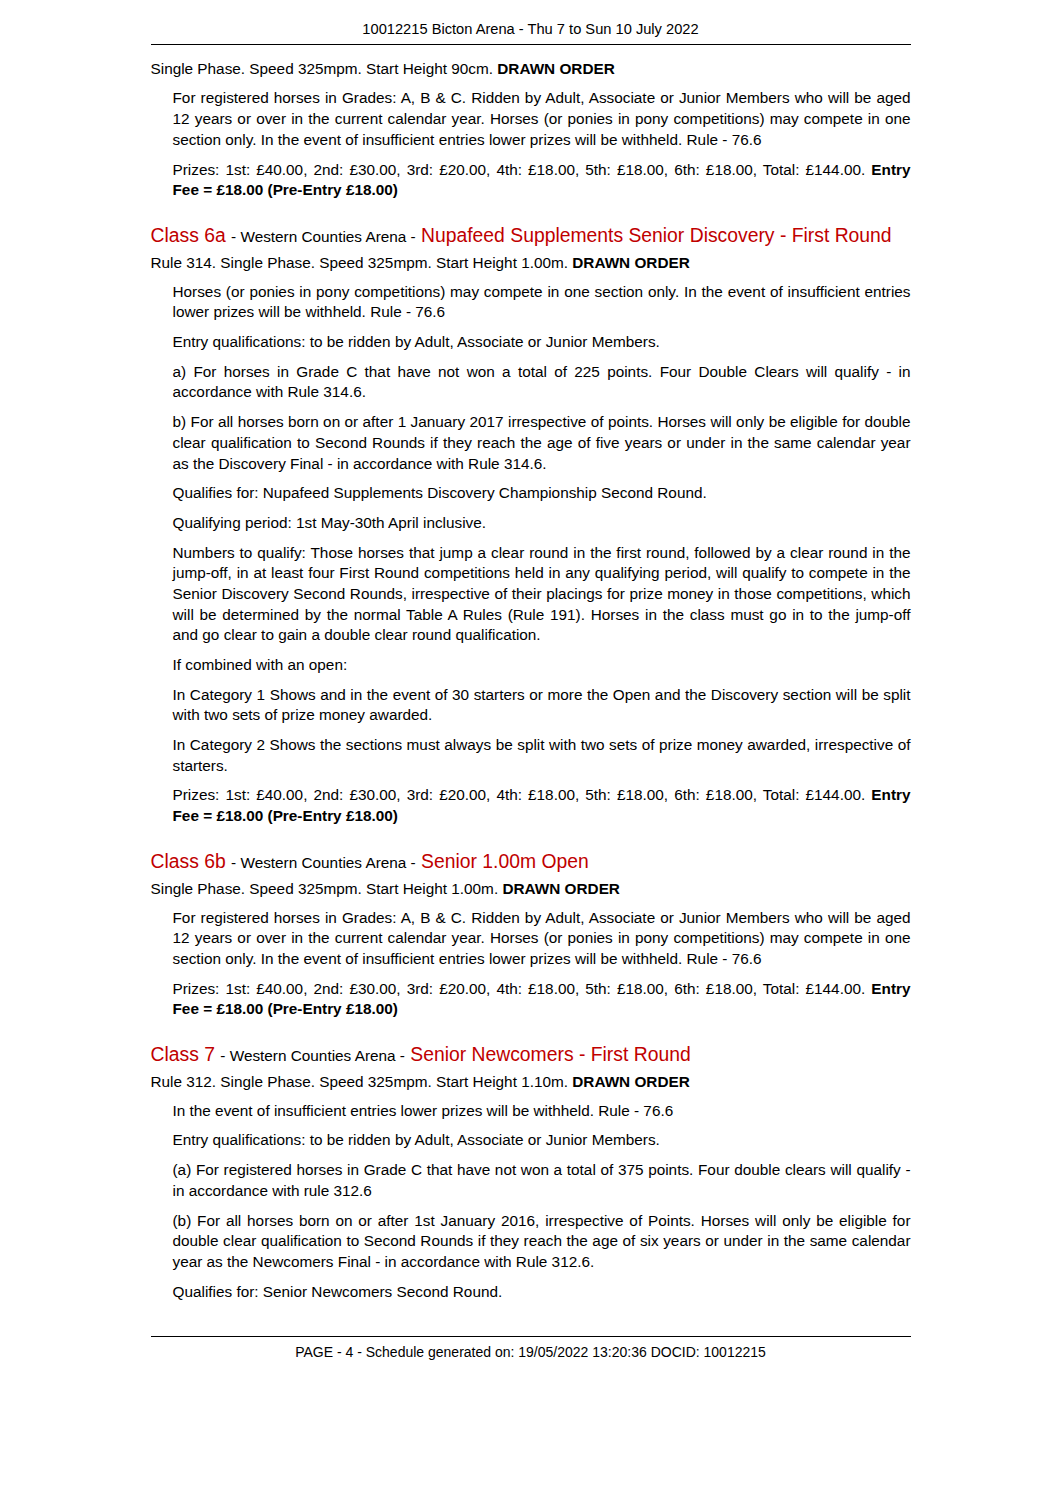10012215 Bicton Arena - Thu 7 to Sun 10 July 2022
Single Phase. Speed 325mpm. Start Height 90cm. DRAWN ORDER
For registered horses in Grades: A, B & C. Ridden by Adult, Associate or Junior Members who will be aged 12 years or over in the current calendar year. Horses (or ponies in pony competitions) may compete in one section only. In the event of insufficient entries lower prizes will be withheld. Rule - 76.6
Prizes: 1st: £40.00, 2nd: £30.00, 3rd: £20.00, 4th: £18.00, 5th: £18.00, 6th: £18.00, Total: £144.00. Entry Fee = £18.00 (Pre-Entry £18.00)
Class 6a - Western Counties Arena - Nupafeed Supplements Senior Discovery - First Round
Rule 314. Single Phase. Speed 325mpm. Start Height 1.00m. DRAWN ORDER
Horses (or ponies in pony competitions) may compete in one section only. In the event of insufficient entries lower prizes will be withheld. Rule - 76.6
Entry qualifications: to be ridden by Adult, Associate or Junior Members.
a) For horses in Grade C that have not won a total of 225 points. Four Double Clears will qualify - in accordance with Rule 314.6.
b) For all horses born on or after 1 January 2017 irrespective of points. Horses will only be eligible for double clear qualification to Second Rounds if they reach the age of five years or under in the same calendar year as the Discovery Final - in accordance with Rule 314.6.
Qualifies for: Nupafeed Supplements Discovery Championship Second Round.
Qualifying period: 1st May-30th April inclusive.
Numbers to qualify: Those horses that jump a clear round in the first round, followed by a clear round in the jump-off, in at least four First Round competitions held in any qualifying period, will qualify to compete in the Senior Discovery Second Rounds, irrespective of their placings for prize money in those competitions, which will be determined by the normal Table A Rules (Rule 191). Horses in the class must go in to the jump-off and go clear to gain a double clear round qualification.
If combined with an open:
In Category 1 Shows and in the event of 30 starters or more the Open and the Discovery section will be split with two sets of prize money awarded.
In Category 2 Shows the sections must always be split with two sets of prize money awarded, irrespective of starters.
Prizes: 1st: £40.00, 2nd: £30.00, 3rd: £20.00, 4th: £18.00, 5th: £18.00, 6th: £18.00, Total: £144.00. Entry Fee = £18.00 (Pre-Entry £18.00)
Class 6b - Western Counties Arena - Senior 1.00m Open
Single Phase. Speed 325mpm. Start Height 1.00m. DRAWN ORDER
For registered horses in Grades: A, B & C. Ridden by Adult, Associate or Junior Members who will be aged 12 years or over in the current calendar year. Horses (or ponies in pony competitions) may compete in one section only. In the event of insufficient entries lower prizes will be withheld. Rule - 76.6
Prizes: 1st: £40.00, 2nd: £30.00, 3rd: £20.00, 4th: £18.00, 5th: £18.00, 6th: £18.00, Total: £144.00. Entry Fee = £18.00 (Pre-Entry £18.00)
Class 7 - Western Counties Arena - Senior Newcomers - First Round
Rule 312. Single Phase. Speed 325mpm. Start Height 1.10m. DRAWN ORDER
In the event of insufficient entries lower prizes will be withheld. Rule - 76.6
Entry qualifications: to be ridden by Adult, Associate or Junior Members.
(a) For registered horses in Grade C that have not won a total of 375 points. Four double clears will qualify - in accordance with rule 312.6
(b) For all horses born on or after 1st January 2016, irrespective of Points. Horses will only be eligible for double clear qualification to Second Rounds if they reach the age of six years or under in the same calendar year as the Newcomers Final - in accordance with Rule 312.6.
Qualifies for: Senior Newcomers Second Round.
PAGE - 4 - Schedule generated on: 19/05/2022 13:20:36 DOCID: 10012215